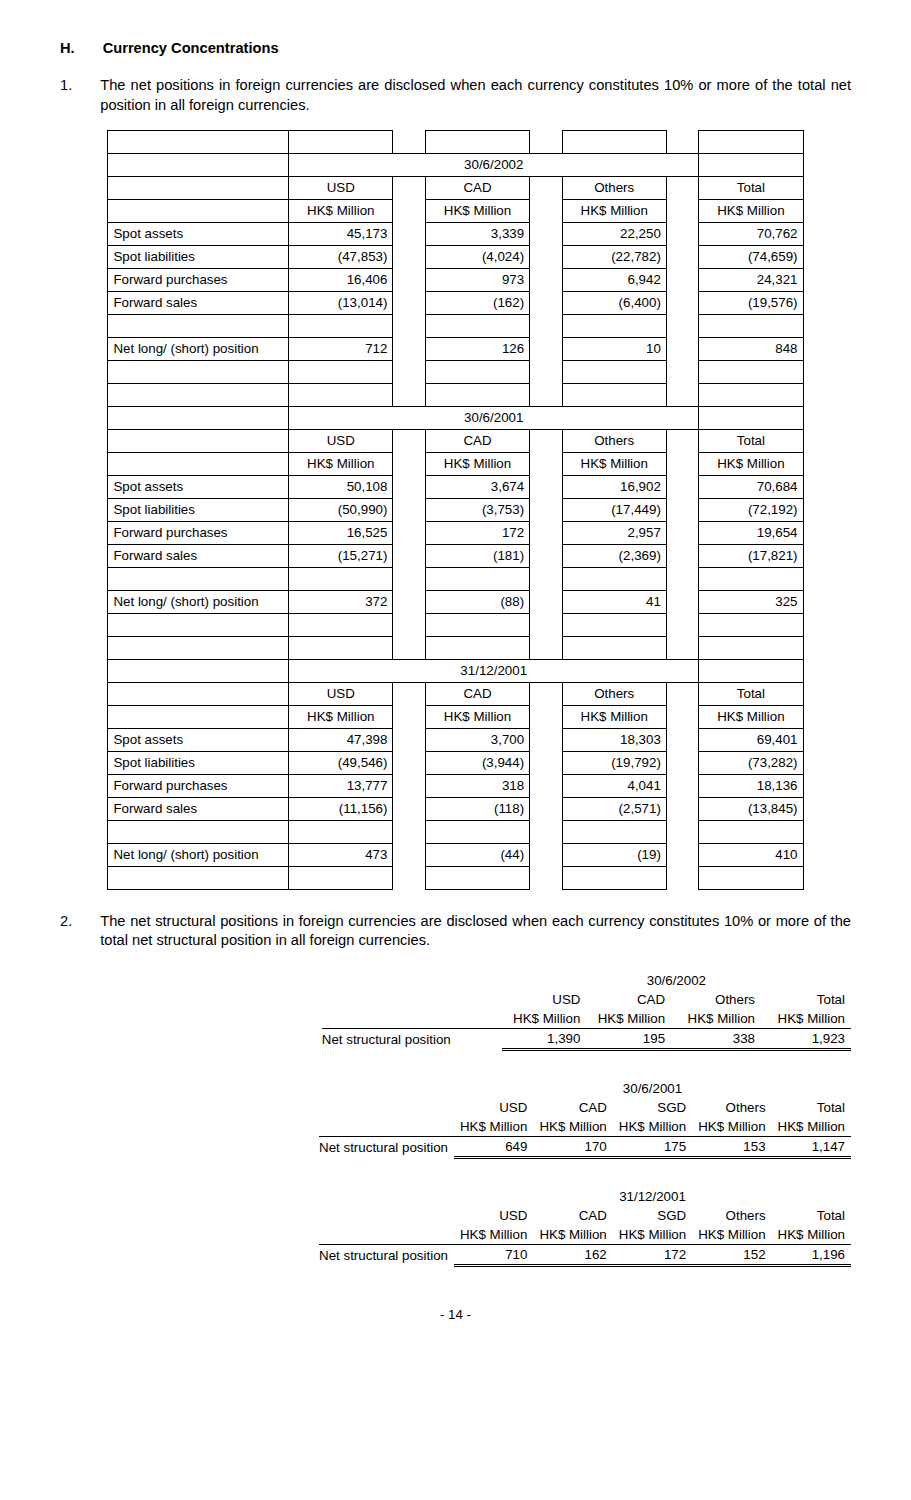H. Currency Concentrations
1. The net positions in foreign currencies are disclosed when each currency constitutes 10% or more of the total net position in all foreign currencies.
| | 30/6/2002 | |
| | USD | | CAD | | Others | | Total |
| | HK$ Million | | HK$ Million | | HK$ Million | | HK$ Million |
| Spot assets | 45,173 | | 3,339 | | 22,250 | | 70,762 |
| Spot liabilities | (47,853) | | (4,024) | | (22,782) | | (74,659) |
| Forward purchases | 16,406 | | 973 | | 6,942 | | 24,321 |
| Forward sales | (13,014) | | (162) | | (6,400) | | (19,576) |
| Net long/ (short) position | 712 | | 126 | | 10 | | 848 |
| | 30/6/2001 | |
| | USD | | CAD | | Others | | Total |
| | HK$ Million | | HK$ Million | | HK$ Million | | HK$ Million |
| Spot assets | 50,108 | | 3,674 | | 16,902 | | 70,684 |
| Spot liabilities | (50,990) | | (3,753) | | (17,449) | | (72,192) |
| Forward purchases | 16,525 | | 172 | | 2,957 | | 19,654 |
| Forward sales | (15,271) | | (181) | | (2,369) | | (17,821) |
| Net long/ (short) position | 372 | | (88) | | 41 | | 325 |
| | 31/12/2001 | |
| | USD | | CAD | | Others | | Total |
| | HK$ Million | | HK$ Million | | HK$ Million | | HK$ Million |
| Spot assets | 47,398 | | 3,700 | | 18,303 | | 69,401 |
| Spot liabilities | (49,546) | | (3,944) | | (19,792) | | (73,282) |
| Forward purchases | 13,777 | | 318 | | 4,041 | | 18,136 |
| Forward sales | (11,156) | | (118) | | (2,571) | | (13,845) |
| Net long/ (short) position | 473 | | (44) | | (19) | | 410 |
2. The net structural positions in foreign currencies are disclosed when each currency constitutes 10% or more of the total net structural position in all foreign currencies.
| | 30/6/2002 |
| | USD | CAD | Others | Total |
| | HK$ Million | HK$ Million | HK$ Million | HK$ Million |
| Net structural position | 1,390 | 195 | 338 | 1,923 |
| | 30/6/2001 |
| | USD | CAD | SGD | Others | Total |
| | HK$ Million | HK$ Million | HK$ Million | HK$ Million | HK$ Million |
| Net structural position | 649 | 170 | 175 | 153 | 1,147 |
| | 31/12/2001 |
| | USD | CAD | SGD | Others | Total |
| | HK$ Million | HK$ Million | HK$ Million | HK$ Million | HK$ Million |
| Net structural position | 710 | 162 | 172 | 152 | 1,196 |
- 14 -